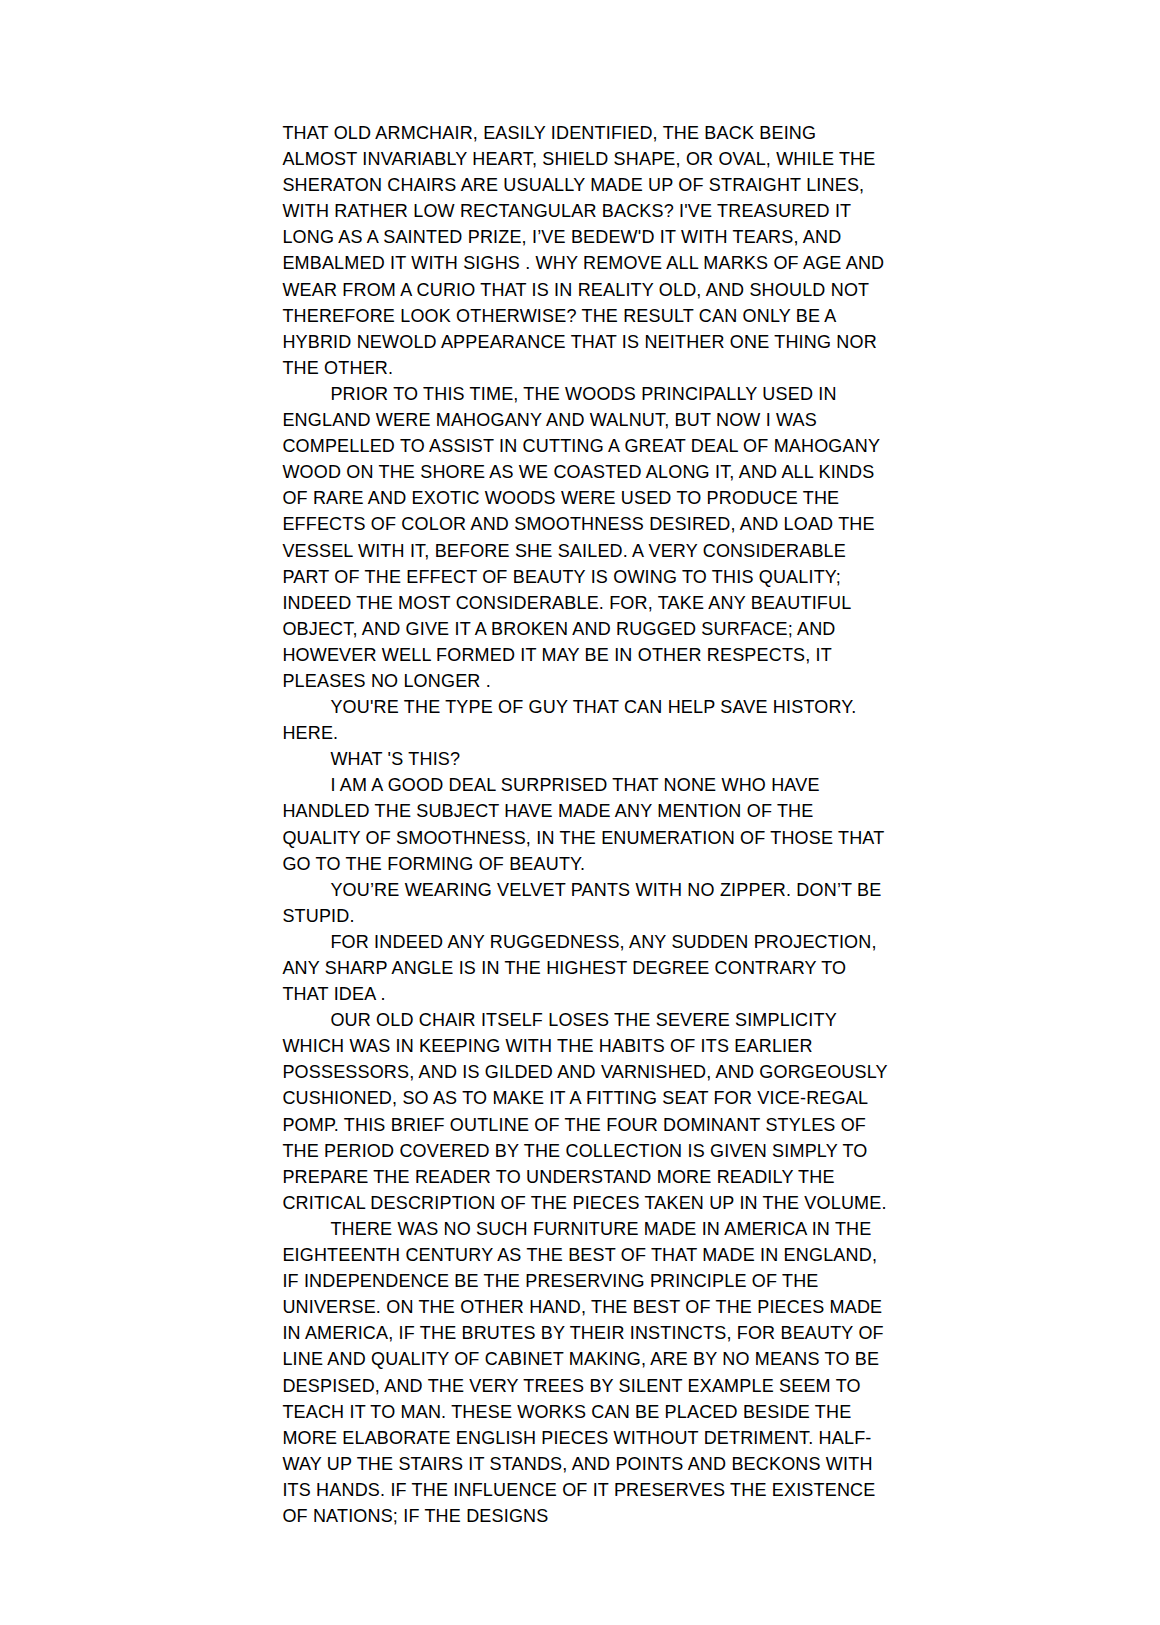THAT OLD ARMCHAIR, EASILY IDENTIFIED, THE BACK BEING ALMOST INVARIABLY HEART, SHIELD SHAPE, OR OVAL, WHILE THE SHERATON CHAIRS ARE USUALLY MADE UP OF STRAIGHT LINES, WITH RATHER LOW RECTANGULAR BACKS? I'VE TREASURED IT LONG AS A SAINTED PRIZE, I’VE BEDEW'D IT WITH TEARS, AND EMBALMED IT WITH SIGHS . WHY REMOVE ALL MARKS OF AGE AND WEAR FROM A CURIO THAT IS IN REALITY OLD, AND SHOULD NOT THEREFORE LOOK OTHERWISE? THE RESULT CAN ONLY BE A HYBRID NEWOLD APPEARANCE THAT IS NEITHER ONE THING NOR THE OTHER.
PRIOR TO THIS TIME, THE WOODS PRINCIPALLY USED IN ENGLAND WERE MAHOGANY AND WALNUT, BUT NOW I WAS COMPELLED TO ASSIST IN CUTTING A GREAT DEAL OF MAHOGANY WOOD ON THE SHORE AS WE COASTED ALONG IT, AND ALL KINDS OF RARE AND EXOTIC WOODS WERE USED TO PRODUCE THE EFFECTS OF COLOR AND SMOOTHNESS DESIRED, AND LOAD THE VESSEL WITH IT, BEFORE SHE SAILED. A VERY CONSIDERABLE PART OF THE EFFECT OF BEAUTY IS OWING TO THIS QUALITY; INDEED THE MOST CONSIDERABLE. FOR, TAKE ANY BEAUTIFUL OBJECT, AND GIVE IT A BROKEN AND RUGGED SURFACE; AND HOWEVER WELL FORMED IT MAY BE IN OTHER RESPECTS, IT PLEASES NO LONGER .
YOU'RE THE TYPE OF GUY THAT CAN HELP SAVE HISTORY. HERE.
WHAT 'S THIS?
I AM A GOOD DEAL SURPRISED THAT NONE WHO HAVE HANDLED THE SUBJECT HAVE MADE ANY MENTION OF THE QUALITY OF SMOOTHNESS, IN THE ENUMERATION OF THOSE THAT GO TO THE FORMING OF BEAUTY.
YOU’RE WEARING VELVET PANTS WITH NO ZIPPER. DON’T BE STUPID.
FOR INDEED ANY RUGGEDNESS, ANY SUDDEN PROJECTION, ANY SHARP ANGLE IS IN THE HIGHEST DEGREE CONTRARY TO THAT IDEA .
OUR OLD CHAIR ITSELF LOSES THE SEVERE SIMPLICITY WHICH WAS IN KEEPING WITH THE HABITS OF ITS EARLIER POSSESSORS, AND IS GILDED AND VARNISHED, AND GORGEOUSLY CUSHIONED, SO AS TO MAKE IT A FITTING SEAT FOR VICE-REGAL POMP. THIS BRIEF OUTLINE OF THE FOUR DOMINANT STYLES OF THE PERIOD COVERED BY THE COLLECTION IS GIVEN SIMPLY TO PREPARE THE READER TO UNDERSTAND MORE READILY THE CRITICAL DESCRIPTION OF THE PIECES TAKEN UP IN THE VOLUME.
THERE WAS NO SUCH FURNITURE MADE IN AMERICA IN THE EIGHTEENTH CENTURY AS THE BEST OF THAT MADE IN ENGLAND, IF INDEPENDENCE BE THE PRESERVING PRINCIPLE OF THE UNIVERSE. ON THE OTHER HAND, THE BEST OF THE PIECES MADE IN AMERICA, IF THE BRUTES BY THEIR INSTINCTS, FOR BEAUTY OF LINE AND QUALITY OF CABINET MAKING, ARE BY NO MEANS TO BE DESPISED, AND THE VERY TREES BY SILENT EXAMPLE SEEM TO TEACH IT TO MAN. THESE WORKS CAN BE PLACED BESIDE THE MORE ELABORATE ENGLISH PIECES WITHOUT DETRIMENT. HALF-WAY UP THE STAIRS IT STANDS, AND POINTS AND BECKONS WITH ITS HANDS. IF THE INFLUENCE OF IT PRESERVES THE EXISTENCE OF NATIONS; IF THE DESIGNS